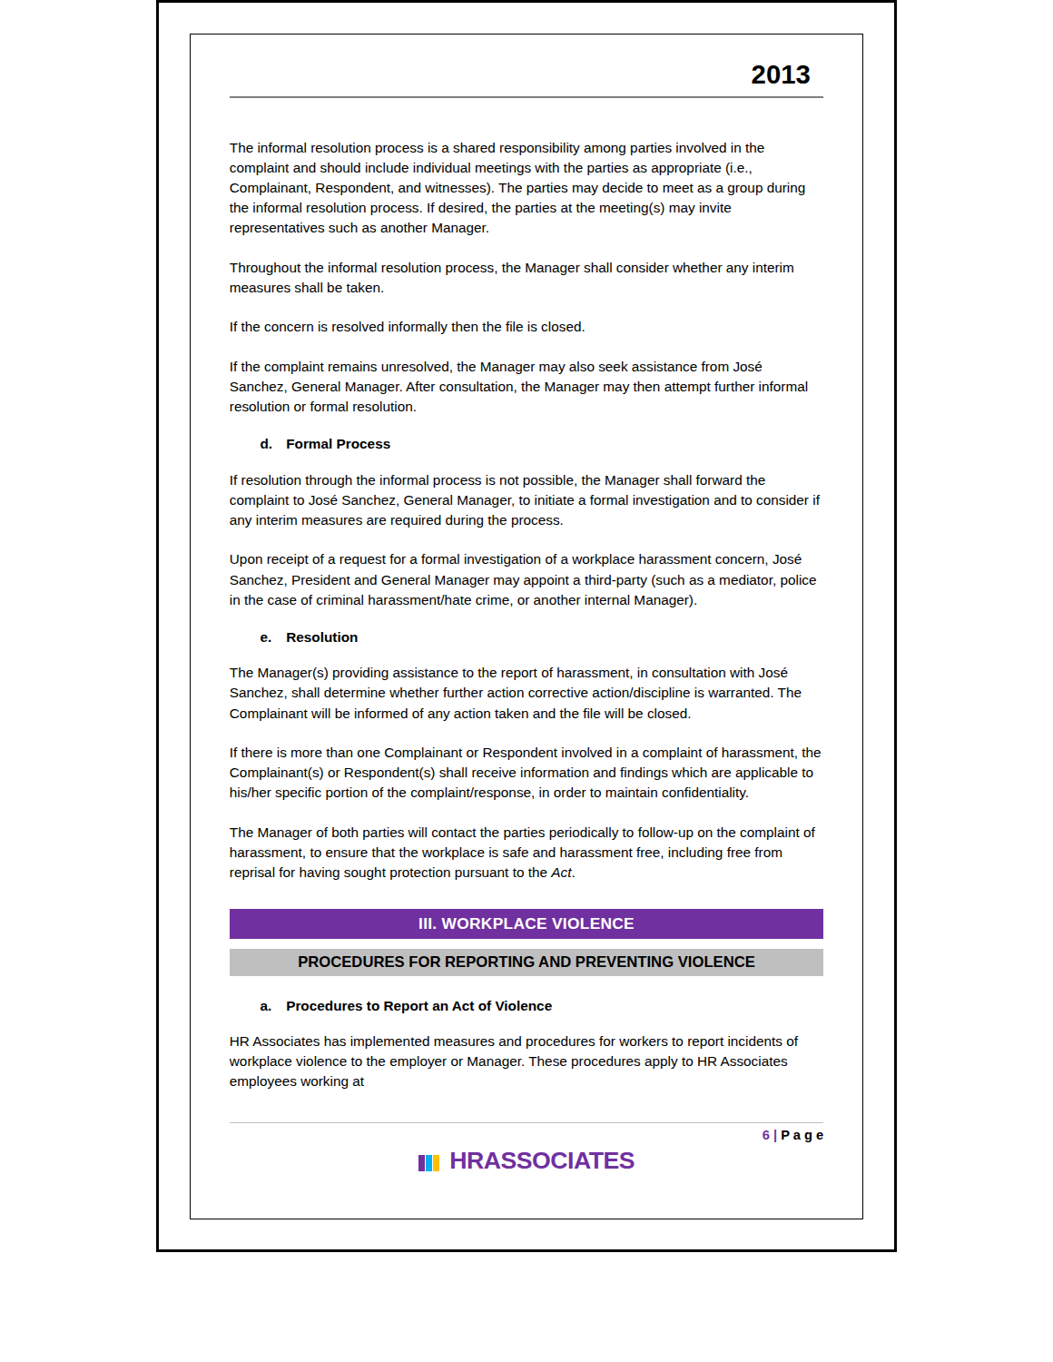2013
The informal resolution process is a shared responsibility among parties involved in the complaint and should include individual meetings with the parties as appropriate (i.e., Complainant, Respondent, and witnesses). The parties may decide to meet as a group during the informal resolution process. If desired, the parties at the meeting(s) may invite representatives such as another Manager.
Throughout the informal resolution process, the Manager shall consider whether any interim measures shall be taken.
If the concern is resolved informally then the file is closed.
If the complaint remains unresolved, the Manager may also seek assistance from José Sanchez, General Manager. After consultation, the Manager may then attempt further informal resolution or formal resolution.
d. Formal Process
If resolution through the informal process is not possible, the Manager shall forward the complaint to José Sanchez, General Manager, to initiate a formal investigation and to consider if any interim measures are required during the process.
Upon receipt of a request for a formal investigation of a workplace harassment concern, José Sanchez, President and General Manager may appoint a third-party (such as a mediator, police in the case of criminal harassment/hate crime, or another internal Manager).
e. Resolution
The Manager(s) providing assistance to the report of harassment, in consultation with José Sanchez, shall determine whether further action corrective action/discipline is warranted. The Complainant will be informed of any action taken and the file will be closed.
If there is more than one Complainant or Respondent involved in a complaint of harassment, the Complainant(s) or Respondent(s) shall receive information and findings which are applicable to his/her specific portion of the complaint/response, in order to maintain confidentiality.
The Manager of both parties will contact the parties periodically to follow-up on the complaint of harassment, to ensure that the workplace is safe and harassment free, including free from reprisal for having sought protection pursuant to the Act.
III. WORKPLACE VIOLENCE
PROCEDURES FOR REPORTING AND PREVENTING VIOLENCE
a. Procedures to Report an Act of Violence
HR Associates has implemented measures and procedures for workers to report incidents of workplace violence to the employer or Manager. These procedures apply to HR Associates employees working at
6 | P a g e
HR ASSOCIATES